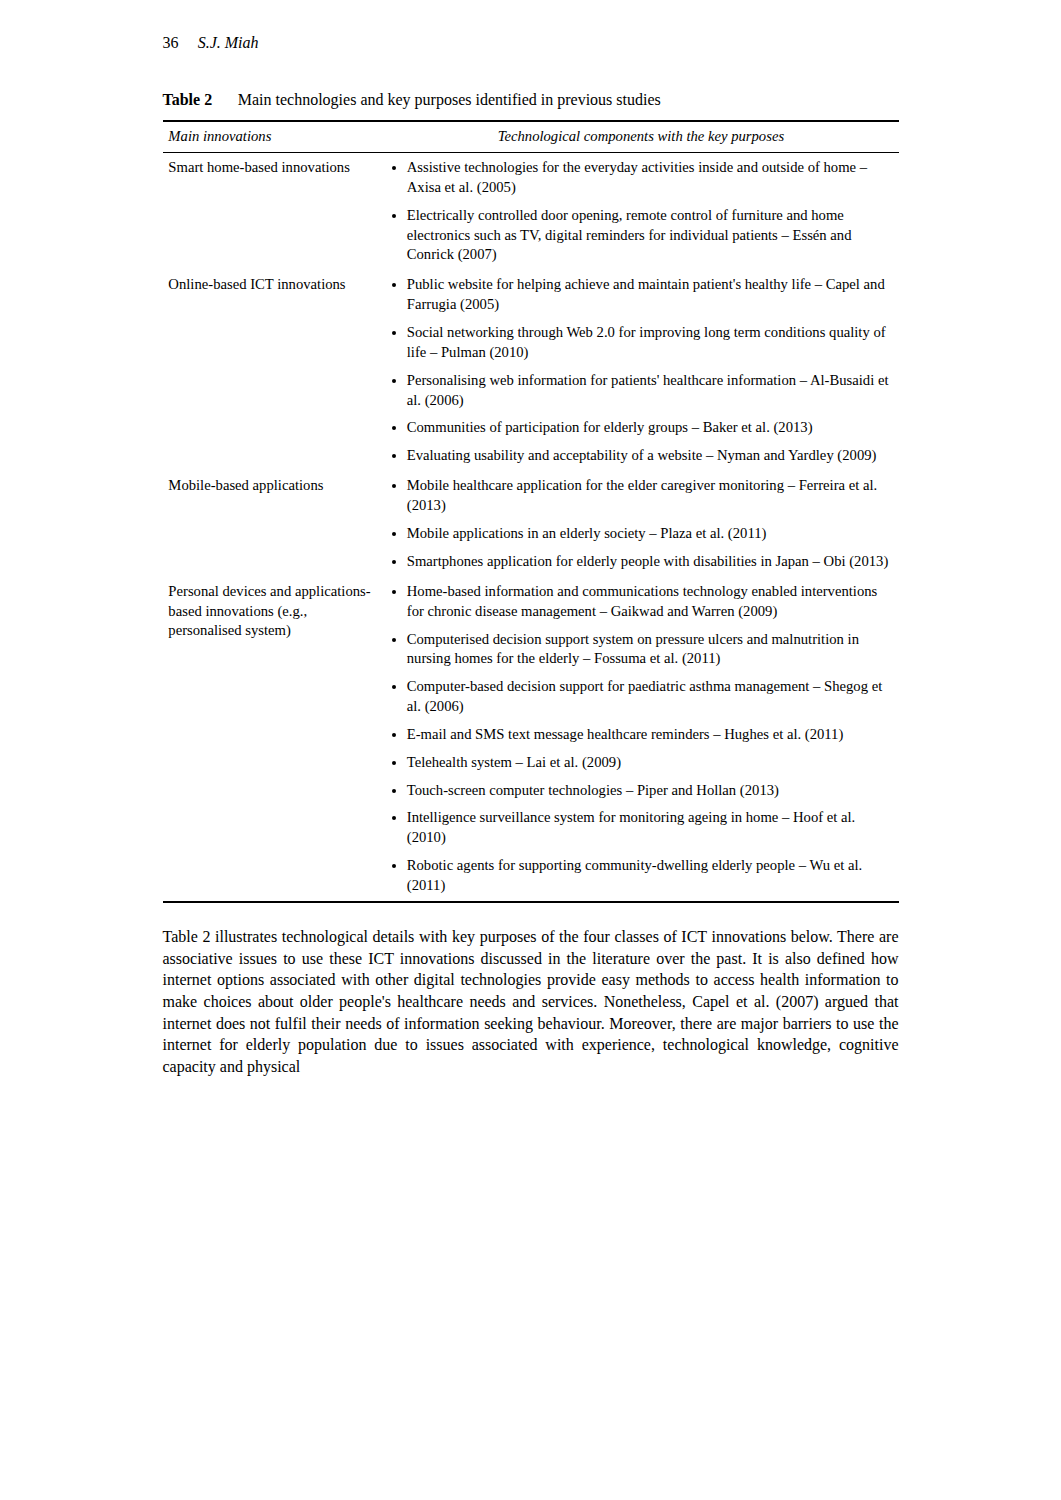36 S.J. Miah
Table 2 Main technologies and key purposes identified in previous studies
| Main innovations | Technological components with the key purposes |
| --- | --- |
| Smart home-based innovations | Assistive technologies for the everyday activities inside and outside of home – Axisa et al. (2005) Electrically controlled door opening, remote control of furniture and home electronics such as TV, digital reminders for individual patients – Essén and Conrick (2007) |
| Online-based ICT innovations | Public website for helping achieve and maintain patient's healthy life – Capel and Farrugia (2005) Social networking through Web 2.0 for improving long term conditions quality of life – Pulman (2010) Personalising web information for patients' healthcare information – Al-Busaidi et al. (2006) Communities of participation for elderly groups – Baker et al. (2013) Evaluating usability and acceptability of a website – Nyman and Yardley (2009) |
| Mobile-based applications | Mobile healthcare application for the elder caregiver monitoring – Ferreira et al. (2013) Mobile applications in an elderly society – Plaza et al. (2011) Smartphones application for elderly people with disabilities in Japan – Obi (2013) |
| Personal devices and applications-based innovations (e.g., personalised system) | Home-based information and communications technology enabled interventions for chronic disease management – Gaikwad and Warren (2009) Computerised decision support system on pressure ulcers and malnutrition in nursing homes for the elderly – Fossuma et al. (2011) Computer-based decision support for paediatric asthma management – Shegog et al. (2006) E-mail and SMS text message healthcare reminders – Hughes et al. (2011) Telehealth system – Lai et al. (2009) Touch-screen computer technologies – Piper and Hollan (2013) Intelligence surveillance system for monitoring ageing in home – Hoof et al. (2010) Robotic agents for supporting community-dwelling elderly people – Wu et al. (2011) |
Table 2 illustrates technological details with key purposes of the four classes of ICT innovations below. There are associative issues to use these ICT innovations discussed in the literature over the past. It is also defined how internet options associated with other digital technologies provide easy methods to access health information to make choices about older people's healthcare needs and services. Nonetheless, Capel et al. (2007) argued that internet does not fulfil their needs of information seeking behaviour. Moreover, there are major barriers to use the internet for elderly population due to issues associated with experience, technological knowledge, cognitive capacity and physical